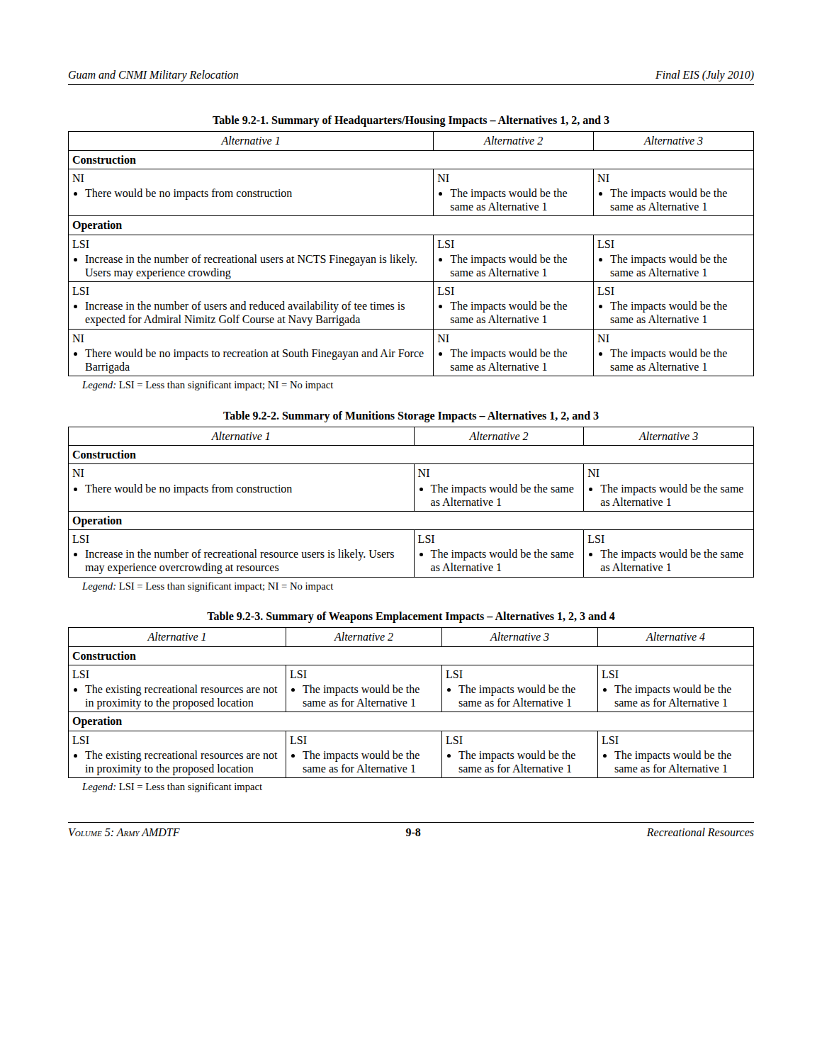Guam and CNMI Military Relocation
Final EIS (July 2010)
Table 9.2-1. Summary of Headquarters/Housing Impacts – Alternatives 1, 2, and 3
| Alternative 1 | Alternative 2 | Alternative 3 |
| --- | --- | --- |
| Construction |
| NI There would be no impacts from construction | NI The impacts would be the same as Alternative 1 | NI The impacts would be the same as Alternative 1 |
| Operation |
| LSI Increase in the number of recreational users at NCTS Finegayan is likely. Users may experience crowding | LSI The impacts would be the same as Alternative 1 | LSI The impacts would be the same as Alternative 1 |
| LSI Increase in the number of users and reduced availability of tee times is expected for Admiral Nimitz Golf Course at Navy Barrigada | LSI The impacts would be the same as Alternative 1 | LSI The impacts would be the same as Alternative 1 |
| NI There would be no impacts to recreation at South Finegayan and Air Force Barrigada | NI The impacts would be the same as Alternative 1 | NI The impacts would be the same as Alternative 1 |
Legend: LSI = Less than significant impact; NI = No impact
Table 9.2-2. Summary of Munitions Storage Impacts – Alternatives 1, 2, and 3
| Alternative 1 | Alternative 2 | Alternative 3 |
| --- | --- | --- |
| Construction |
| NI There would be no impacts from construction | NI The impacts would be the same as Alternative 1 | NI The impacts would be the same as Alternative 1 |
| Operation |
| LSI Increase in the number of recreational resource users is likely. Users may experience overcrowding at resources | LSI The impacts would be the same as Alternative 1 | LSI The impacts would be the same as Alternative 1 |
Legend: LSI = Less than significant impact; NI = No impact
Table 9.2-3. Summary of Weapons Emplacement Impacts – Alternatives 1, 2, 3 and 4
| Alternative 1 | Alternative 2 | Alternative 3 | Alternative 4 |
| --- | --- | --- | --- |
| Construction |
| LSI The existing recreational resources are not in proximity to the proposed location | LSI The impacts would be the same as for Alternative 1 | LSI The impacts would be the same as for Alternative 1 | LSI The impacts would be the same as for Alternative 1 |
| Operation |
| LSI The existing recreational resources are not in proximity to the proposed location | LSI The impacts would be the same as for Alternative 1 | LSI The impacts would be the same as for Alternative 1 | LSI The impacts would be the same as for Alternative 1 |
Legend: LSI = Less than significant impact
Volume 5: Army AMDTF
9-8
Recreational Resources